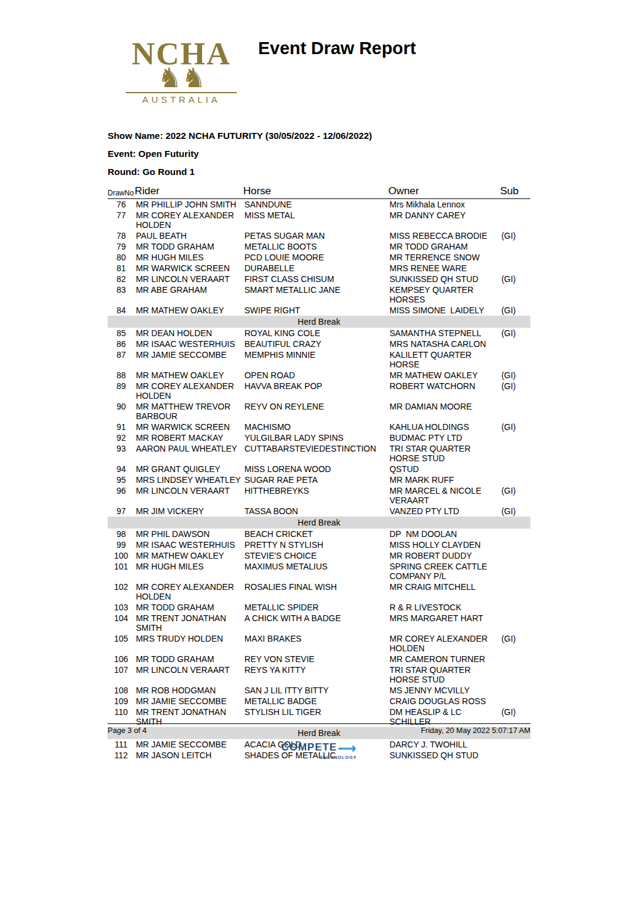NCHA
♞♞
AUSTRALIA
Event Draw Report
Show Name: 2022 NCHA FUTURITY (30/05/2022 - 12/06/2022)
Event: Open Futurity
Round: Go Round 1
| DrawNo | Rider | Horse | Owner | Sub |
| --- | --- | --- | --- | --- |
| 76 | MR PHILLIP JOHN SMITH | SANNDUNE | Mrs Mikhala Lennox | |
| 77 | MR COREY ALEXANDER HOLDEN | MISS METAL | MR DANNY CAREY | |
| 78 | PAUL BEATH | PETAS SUGAR MAN | MISS REBECCA BRODIE | (GI) |
| 79 | MR TODD GRAHAM | METALLIC BOOTS | MR TODD GRAHAM | |
| 80 | MR HUGH MILES | PCD LOUIE MOORE | MR TERRENCE SNOW | |
| 81 | MR WARWICK SCREEN | DURABELLE | MRS RENEE WARE | |
| 82 | MR LINCOLN VERAART | FIRST CLASS CHISUM | SUNKISSED QH STUD | (GI) |
| 83 | MR ABE GRAHAM | SMART METALLIC JANE | KEMPSEY QUARTER HORSES | |
| 84 | MR MATHEW OAKLEY | SWIPE RIGHT | MISS SIMONE LAIDELY | (GI) |
| Herd Break |
| 85 | MR DEAN HOLDEN | ROYAL KING COLE | SAMANTHA STEPNELL | (GI) |
| 86 | MR ISAAC WESTERHUIS | BEAUTIFUL CRAZY | MRS NATASHA CARLON | |
| 87 | MR JAMIE SECCOMBE | MEMPHIS MINNIE | KALILETT QUARTER HORSE | |
| 88 | MR MATHEW OAKLEY | OPEN ROAD | MR MATHEW OAKLEY | (GI) |
| 89 | MR COREY ALEXANDER HOLDEN | HAVVA BREAK POP | ROBERT WATCHORN | (GI) |
| 90 | MR MATTHEW TREVOR BARBOUR | REYV ON REYLENE | MR DAMIAN MOORE | |
| 91 | MR WARWICK SCREEN | MACHISMO | KAHLUA HOLDINGS | (GI) |
| 92 | MR ROBERT MACKAY | YULGILBAR LADY SPINS | BUDMAC PTY LTD | |
| 93 | AARON PAUL WHEATLEY | CUTTABARSTEVIEDESTINCTION | TRI STAR QUARTER HORSE STUD | |
| 94 | MR GRANT QUIGLEY | MISS LORENA WOOD | QSTUD | |
| 95 | MRS LINDSEY WHEATLEY | SUGAR RAE PETA | MR MARK RUFF | |
| 96 | MR LINCOLN VERAART | HITTHEBREYKS | MR MARCEL & NICOLE VERAART | (GI) |
| 97 | MR JIM VICKERY | TASSA BOON | VANZED PTY LTD | (GI) |
| Herd Break |
| 98 | MR PHIL DAWSON | BEACH CRICKET | DP NM DOOLAN | |
| 99 | MR ISAAC WESTERHUIS | PRETTY N STYLISH | MISS HOLLY CLAYDEN | |
| 100 | MR MATHEW OAKLEY | STEVIE'S CHOICE | MR ROBERT DUDDY | |
| 101 | MR HUGH MILES | MAXIMUS METALIUS | SPRING CREEK CATTLE COMPANY P/L | |
| 102 | MR COREY ALEXANDER HOLDEN | ROSALIES FINAL WISH | MR CRAIG MITCHELL | |
| 103 | MR TODD GRAHAM | METALLIC SPIDER | R & R LIVESTOCK | |
| 104 | MR TRENT JONATHAN SMITH | A CHICK WITH A BADGE | MRS MARGARET HART | |
| 105 | MRS TRUDY HOLDEN | MAXI BRAKES | MR COREY ALEXANDER HOLDEN | (GI) |
| 106 | MR TODD GRAHAM | REY VON STEVIE | MR CAMERON TURNER | |
| 107 | MR LINCOLN VERAART | REYS YA KITTY | TRI STAR QUARTER HORSE STUD | |
| 108 | MR ROB HODGMAN | SAN J LIL ITTY BITTY | MS JENNY MCVILLY | |
| 109 | MR JAMIE SECCOMBE | METALLIC BADGE | CRAIG DOUGLAS ROSS | |
| 110 | MR TRENT JONATHAN SMITH | STYLISH LIL TIGER | DM HEASLIP & LC SCHILLER | (GI) |
| Herd Break |
| 111 | MR JAMIE SECCOMBE | ACACIA GOLD | DARCY J. TWOHILL | |
| 112 | MR JASON LEITCH | SHADES OF METALLIC | SUNKISSED QH STUD | |
Page 3 of 4
Friday, 20 May 2022 5:07:17 AM
COMPETE⟶TECHNOLOGY